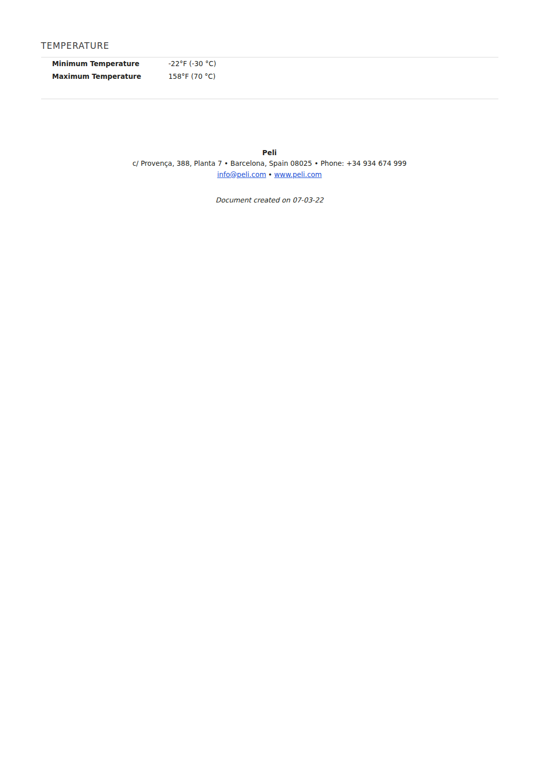TEMPERATURE
| Minimum Temperature | -22°F (-30 °C) |
| Maximum Temperature | 158°F (70 °C) |
Peli
c/ Provença, 388, Planta 7 • Barcelona, Spain 08025 • Phone: +34 934 674 999
info@peli.com•www.peli.com
Document created on 07-03-22